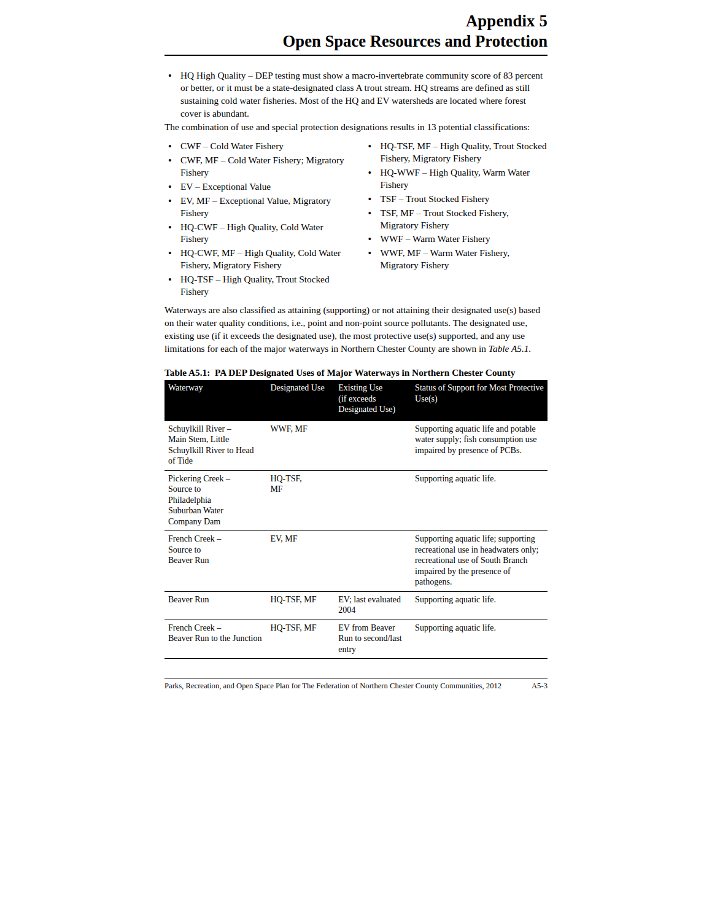Appendix 5
Open Space Resources and Protection
HQ High Quality – DEP testing must show a macro-invertebrate community score of 83 percent or better, or it must be a state-designated class A trout stream. HQ streams are defined as still sustaining cold water fisheries. Most of the HQ and EV watersheds are located where forest cover is abundant.
The combination of use and special protection designations results in 13 potential classifications:
CWF – Cold Water Fishery
CWF, MF – Cold Water Fishery; Migratory Fishery
EV – Exceptional Value
EV, MF – Exceptional Value, Migratory Fishery
HQ-CWF – High Quality, Cold Water Fishery
HQ-CWF, MF – High Quality, Cold Water Fishery, Migratory Fishery
HQ-TSF – High Quality, Trout Stocked Fishery
HQ-TSF, MF – High Quality, Trout Stocked Fishery, Migratory Fishery
HQ-WWF – High Quality, Warm Water Fishery
TSF – Trout Stocked Fishery
TSF, MF – Trout Stocked Fishery, Migratory Fishery
WWF – Warm Water Fishery
WWF, MF – Warm Water Fishery, Migratory Fishery
Waterways are also classified as attaining (supporting) or not attaining their designated use(s) based on their water quality conditions, i.e., point and non-point source pollutants. The designated use, existing use (if it exceeds the designated use), the most protective use(s) supported, and any use limitations for each of the major waterways in Northern Chester County are shown in Table A5.1.
Table A5.1: PA DEP Designated Uses of Major Waterways in Northern Chester County
| Waterway | Designated Use | Existing Use (if exceeds Designated Use) | Status of Support for Most Protective Use(s) |
| --- | --- | --- | --- |
| Schuylkill River – Main Stem, Little Schuylkill River to Head of Tide | WWF, MF | | Supporting aquatic life and potable water supply; fish consumption use impaired by presence of PCBs. |
| Pickering Creek – Source to Philadelphia Suburban Water Company Dam | HQ-TSF, MF | | Supporting aquatic life. |
| French Creek – Source to Beaver Run | EV, MF | | Supporting aquatic life; supporting recreational use in headwaters only; recreational use of South Branch impaired by the presence of pathogens. |
| Beaver Run | HQ-TSF, MF | EV; last evaluated 2004 | Supporting aquatic life. |
| French Creek – Beaver Run to the Junction | HQ-TSF, MF | EV from Beaver Run to second/last entry | Supporting aquatic life. |
Parks, Recreation, and Open Space Plan for The Federation of Northern Chester County Communities, 2012
A5-3